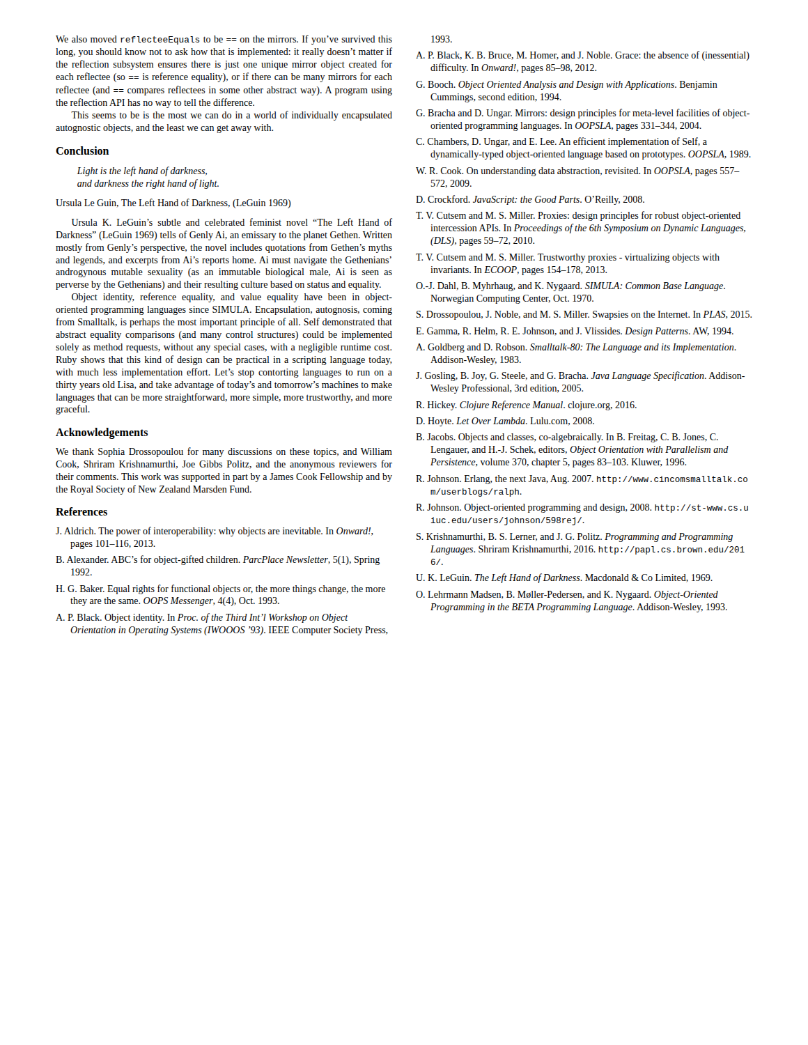We also moved reflecteeEquals to be == on the mirrors. If you’ve survived this long, you should know not to ask how that is implemented: it really doesn’t matter if the reflection subsystem ensures there is just one unique mirror object created for each reflectee (so == is reference equality), or if there can be many mirrors for each reflectee (and == compares reflectees in some other abstract way). A program using the reflection API has no way to tell the difference.
This seems to be is the most we can do in a world of individually encapsulated autognostic objects, and the least we can get away with.
Conclusion
Light is the left hand of darkness,
and darkness the right hand of light.
Ursula Le Guin, The Left Hand of Darkness, (LeGuin 1969)
Ursula K. LeGuin’s subtle and celebrated feminist novel “The Left Hand of Darkness” (LeGuin 1969) tells of Genly Ai, an emissary to the planet Gethen. Written mostly from Genly’s perspective, the novel includes quotations from Gethen’s myths and legends, and excerpts from Ai’s reports home. Ai must navigate the Gethenians’ androgynous mutable sexuality (as an immutable biological male, Ai is seen as perverse by the Gethenians) and their resulting culture based on status and equality.
Object identity, reference equality, and value equality have been in object-oriented programming languages since SIMULA. Encapsulation, autognosis, coming from Smalltalk, is perhaps the most important principle of all. Self demonstrated that abstract equality comparisons (and many control structures) could be implemented solely as method requests, without any special cases, with a negligible runtime cost. Ruby shows that this kind of design can be practical in a scripting language today, with much less implementation effort. Let’s stop contorting languages to run on a thirty years old Lisa, and take advantage of today’s and tomorrow’s machines to make languages that can be more straightforward, more simple, more trustworthy, and more graceful.
Acknowledgements
We thank Sophia Drossopoulou for many discussions on these topics, and William Cook, Shriram Krishnamurthi, Joe Gibbs Politz, and the anonymous reviewers for their comments. This work was supported in part by a James Cook Fellowship and by the Royal Society of New Zealand Marsden Fund.
References
J. Aldrich. The power of interoperability: why objects are inevitable. In Onward!, pages 101–116, 2013.
B. Alexander. ABC’s for object-gifted children. ParcPlace Newsletter, 5(1), Spring 1992.
H. G. Baker. Equal rights for functional objects or, the more things change, the more they are the same. OOPS Messenger, 4(4), Oct. 1993.
A. P. Black. Object identity. In Proc. of the Third Int’l Workshop on Object Orientation in Operating Systems (IWOOOS ’93). IEEE Computer Society Press, 1993.
A. P. Black, K. B. Bruce, M. Homer, and J. Noble. Grace: the absence of (inessential) difficulty. In Onward!, pages 85–98, 2012.
G. Booch. Object Oriented Analysis and Design with Applications. Benjamin Cummings, second edition, 1994.
G. Bracha and D. Ungar. Mirrors: design principles for meta-level facilities of object-oriented programming languages. In OOPSLA, pages 331–344, 2004.
C. Chambers, D. Ungar, and E. Lee. An efficient implementation of Self, a dynamically-typed object-oriented language based on prototypes. OOPSLA, 1989.
W. R. Cook. On understanding data abstraction, revisited. In OOPSLA, pages 557–572, 2009.
D. Crockford. JavaScript: the Good Parts. O’Reilly, 2008.
T. V. Cutsem and M. S. Miller. Proxies: design principles for robust object-oriented intercession APIs. In Proceedings of the 6th Symposium on Dynamic Languages, (DLS), pages 59–72, 2010.
T. V. Cutsem and M. S. Miller. Trustworthy proxies - virtualizing objects with invariants. In ECOOP, pages 154–178, 2013.
O.-J. Dahl, B. Myhrhaug, and K. Nygaard. SIMULA: Common Base Language. Norwegian Computing Center, Oct. 1970.
S. Drossopoulou, J. Noble, and M. S. Miller. Swapsies on the Internet. In PLAS, 2015.
E. Gamma, R. Helm, R. E. Johnson, and J. Vlissides. Design Patterns. AW, 1994.
A. Goldberg and D. Robson. Smalltalk-80: The Language and its Implementation. Addison-Wesley, 1983.
J. Gosling, B. Joy, G. Steele, and G. Bracha. Java Language Specification. Addison-Wesley Professional, 3rd edition, 2005.
R. Hickey. Clojure Reference Manual. clojure.org, 2016.
D. Hoyte. Let Over Lambda. Lulu.com, 2008.
B. Jacobs. Objects and classes, co-algebraically. In B. Freitag, C. B. Jones, C. Lengauer, and H.-J. Schek, editors, Object Orientation with Parallelism and Persistence, volume 370, chapter 5, pages 83–103. Kluwer, 1996.
R. Johnson. Erlang, the next Java, Aug. 2007. http://www.cincomsmalltalk.com/userblogs/ralph.
R. Johnson. Object-oriented programming and design, 2008. http://st-www.cs.uiuc.edu/users/johnson/598rej/.
S. Krishnamurthi, B. S. Lerner, and J. G. Politz. Programming and Programming Languages. Shriram Krishnamurthi, 2016. http://papl.cs.brown.edu/2016/.
U. K. LeGuin. The Left Hand of Darkness. Macdonald & Co Limited, 1969.
O. Lehrmann Madsen, B. Møller-Pedersen, and K. Nygaard. Object-Oriented Programming in the BETA Programming Language. Addison-Wesley, 1993.